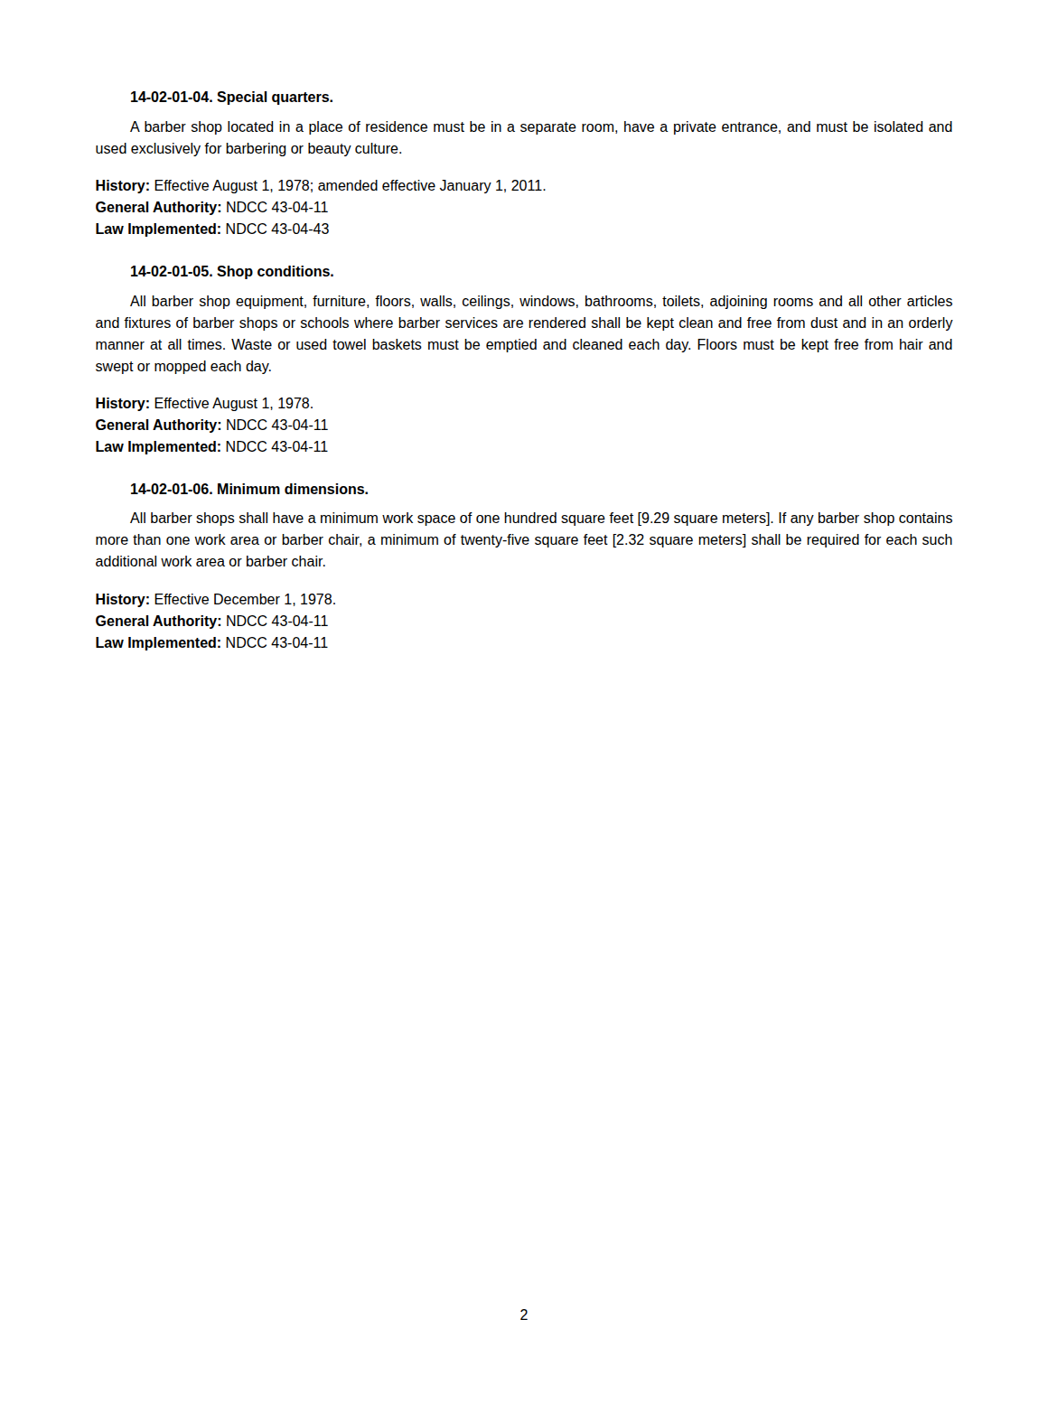14-02-01-04. Special quarters.
A barber shop located in a place of residence must be in a separate room, have a private entrance, and must be isolated and used exclusively for barbering or beauty culture.
History: Effective August 1, 1978; amended effective January 1, 2011.
General Authority: NDCC 43-04-11
Law Implemented: NDCC 43-04-43
14-02-01-05. Shop conditions.
All barber shop equipment, furniture, floors, walls, ceilings, windows, bathrooms, toilets, adjoining rooms and all other articles and fixtures of barber shops or schools where barber services are rendered shall be kept clean and free from dust and in an orderly manner at all times. Waste or used towel baskets must be emptied and cleaned each day. Floors must be kept free from hair and swept or mopped each day.
History: Effective August 1, 1978.
General Authority: NDCC 43-04-11
Law Implemented: NDCC 43-04-11
14-02-01-06. Minimum dimensions.
All barber shops shall have a minimum work space of one hundred square feet [9.29 square meters]. If any barber shop contains more than one work area or barber chair, a minimum of twenty-five square feet [2.32 square meters] shall be required for each such additional work area or barber chair.
History: Effective December 1, 1978.
General Authority: NDCC 43-04-11
Law Implemented: NDCC 43-04-11
2